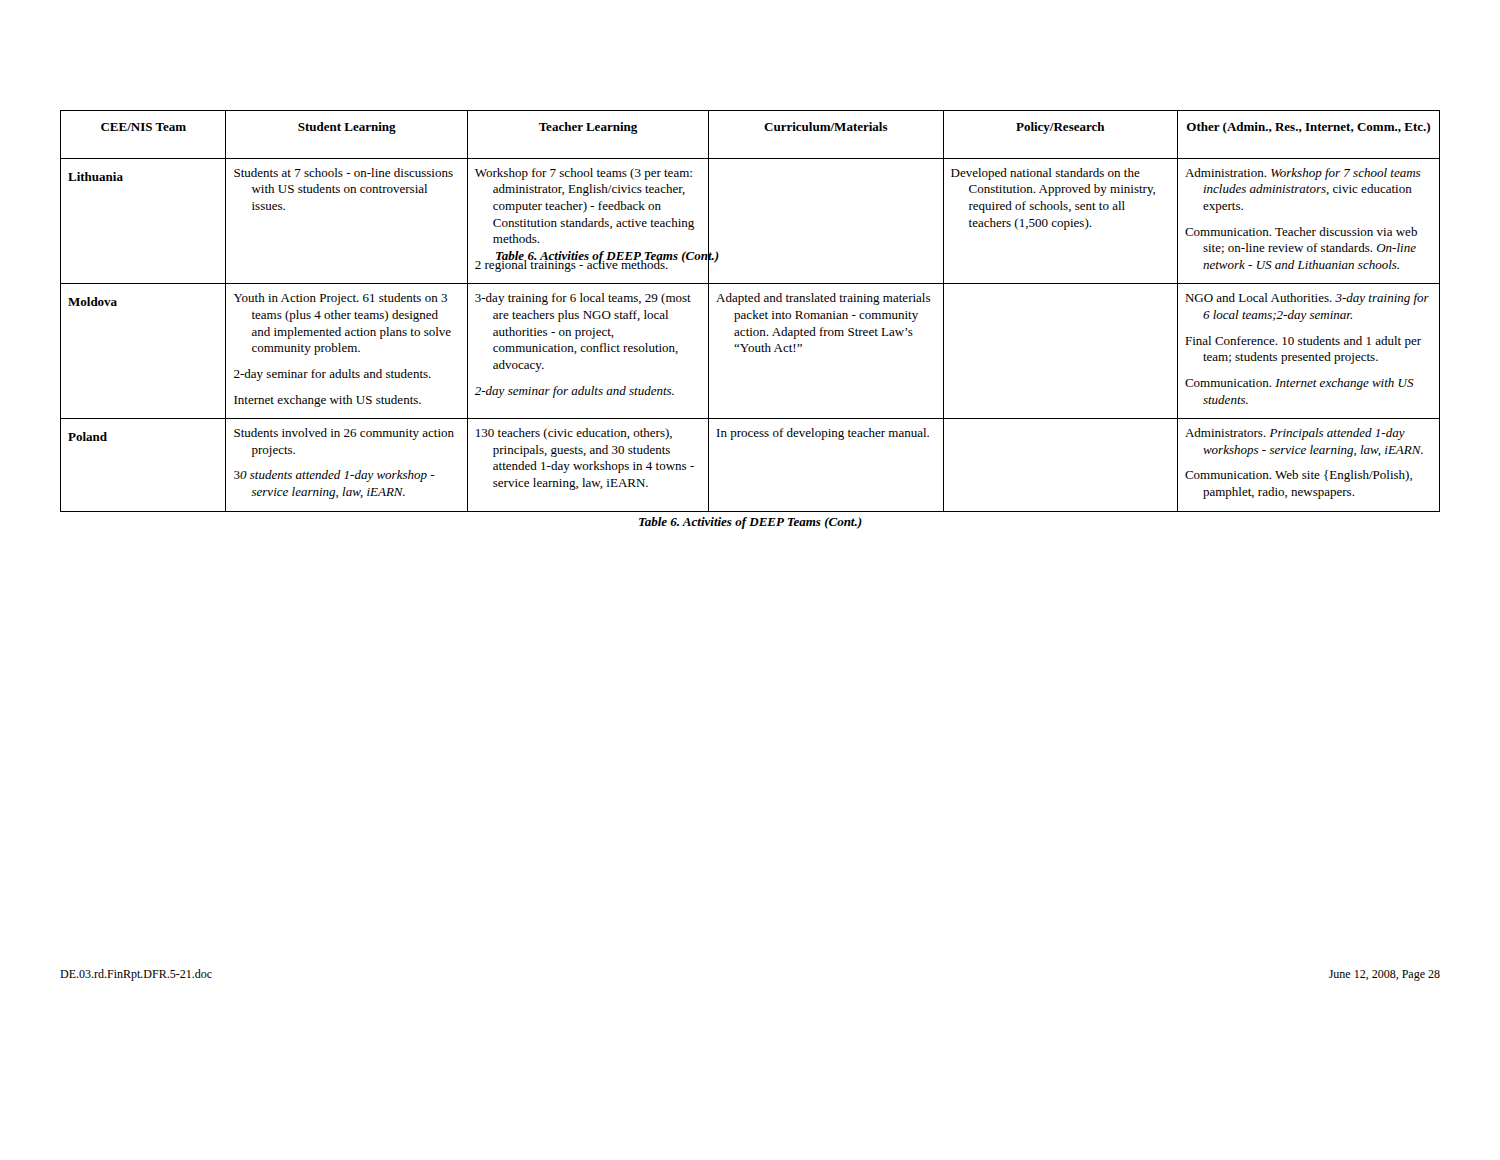| CEE/NIS Team | Student Learning | Teacher Learning | Curriculum/Materials | Policy/Research | Other (Admin., Res., Internet, Comm., Etc.) |
| --- | --- | --- | --- | --- | --- |
| Lithuania | Students at 7 schools - on-line discussions with US students on controversial issues. | Workshop for 7 school teams (3 per team: administrator, English/civics teacher, computer teacher) - feedback on Constitution standards, active teaching methods. 2 regional trainings - active methods. | Table 6. Activities of DEEP Teams (Cont.) | Developed national standards on the Constitution. Approved by ministry, required of schools, sent to all teachers (1,500 copies). | Administration. Workshop for 7 school teams includes administrators , civic education experts. Communication. Teacher discussion via web site; on-line review of standards. On-line network - US and Lithuanian schools. |
| Moldova | Youth in Action Project. 61 students on 3 teams (plus 4 other teams) designed and implemented action plans to solve community problem. 2-day seminar for adults and students. Internet exchange with US students. | 3-day training for 6 local teams, 29 (most are teachers plus NGO staff, local authorities - on project, communication, conflict resolution, advocacy. 2-day seminar for adults and students. | Adapted and translated training materials packet into Romanian - community action. Adapted from Street Law’s “Youth Act!” | | NGO and Local Authorities. 3-day training for 6 local teams;2-day seminar. Final Conference. 10 students and 1 adult per team; students presented projects. Communication. Internet exchange with US students. |
| Poland | Students involved in 26 community action projects. 3 0 students attended 1-day workshop - service learning, law, iEARN. | 130 teachers (civic education, others), principals, guests, and 30 students attended 1-day workshops in 4 towns - service learning, law, iEARN. | In process of developing teacher manual. | | Administrators. Principals attended 1-day workshops - service learning, law, iEARN. Communication. Web site {English/Polish), pamphlet, radio, newspapers. |
Table 6. Activities of DEEP Teams (Cont.)
DE.03.rd.FinRpt.DFR.5-21.doc June 12, 2008, Page 28